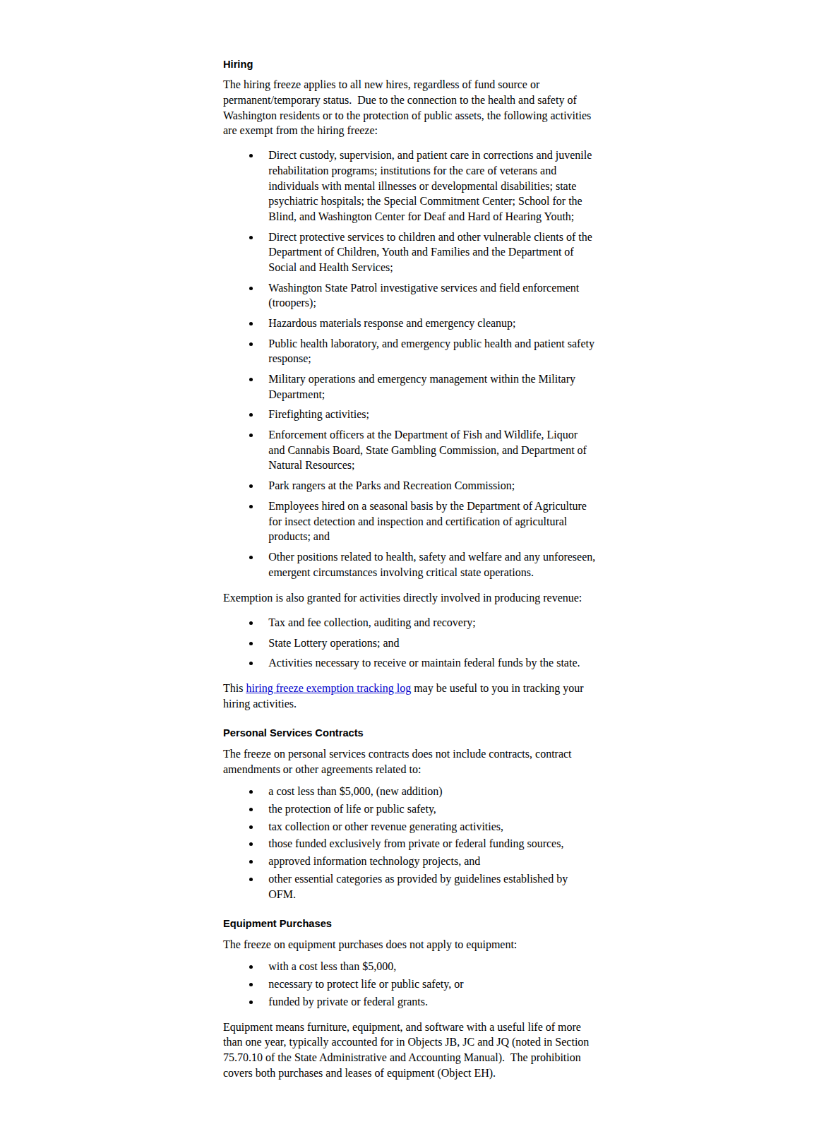Hiring
The hiring freeze applies to all new hires, regardless of fund source or permanent/temporary status. Due to the connection to the health and safety of Washington residents or to the protection of public assets, the following activities are exempt from the hiring freeze:
Direct custody, supervision, and patient care in corrections and juvenile rehabilitation programs; institutions for the care of veterans and individuals with mental illnesses or developmental disabilities; state psychiatric hospitals; the Special Commitment Center; School for the Blind, and Washington Center for Deaf and Hard of Hearing Youth;
Direct protective services to children and other vulnerable clients of the Department of Children, Youth and Families and the Department of Social and Health Services;
Washington State Patrol investigative services and field enforcement (troopers);
Hazardous materials response and emergency cleanup;
Public health laboratory, and emergency public health and patient safety response;
Military operations and emergency management within the Military Department;
Firefighting activities;
Enforcement officers at the Department of Fish and Wildlife, Liquor and Cannabis Board, State Gambling Commission, and Department of Natural Resources;
Park rangers at the Parks and Recreation Commission;
Employees hired on a seasonal basis by the Department of Agriculture for insect detection and inspection and certification of agricultural products; and
Other positions related to health, safety and welfare and any unforeseen, emergent circumstances involving critical state operations.
Exemption is also granted for activities directly involved in producing revenue:
Tax and fee collection, auditing and recovery;
State Lottery operations; and
Activities necessary to receive or maintain federal funds by the state.
This hiring freeze exemption tracking log may be useful to you in tracking your hiring activities.
Personal Services Contracts
The freeze on personal services contracts does not include contracts, contract amendments or other agreements related to:
a cost less than $5,000, (new addition)
the protection of life or public safety,
tax collection or other revenue generating activities,
those funded exclusively from private or federal funding sources,
approved information technology projects, and
other essential categories as provided by guidelines established by OFM.
Equipment Purchases
The freeze on equipment purchases does not apply to equipment:
with a cost less than $5,000,
necessary to protect life or public safety, or
funded by private or federal grants.
Equipment means furniture, equipment, and software with a useful life of more than one year, typically accounted for in Objects JB, JC and JQ (noted in Section 75.70.10 of the State Administrative and Accounting Manual). The prohibition covers both purchases and leases of equipment (Object EH).